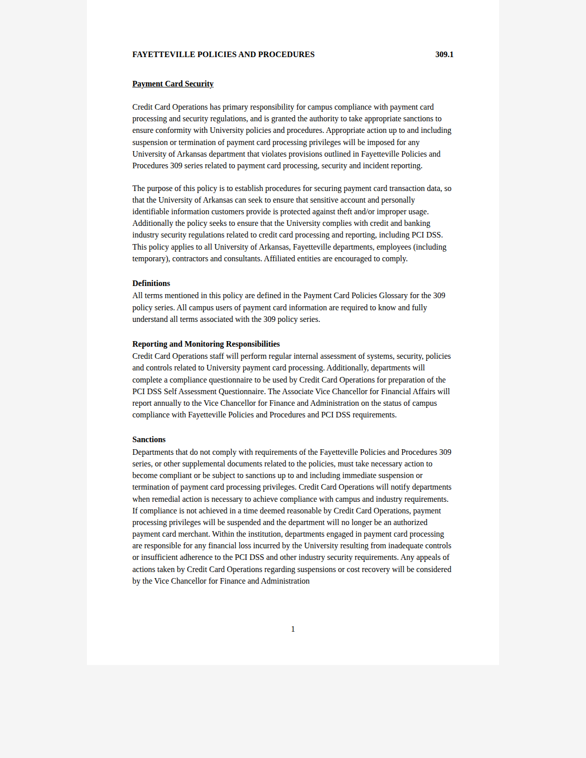FAYETTEVILLE POLICIES AND PROCEDURES 309.1
Payment Card Security
Credit Card Operations has primary responsibility for campus compliance with payment card processing and security regulations, and is granted the authority to take appropriate sanctions to ensure conformity with University policies and procedures. Appropriate action up to and including suspension or termination of payment card processing privileges will be imposed for any University of Arkansas department that violates provisions outlined in Fayetteville Policies and Procedures 309 series related to payment card processing, security and incident reporting.
The purpose of this policy is to establish procedures for securing payment card transaction data, so that the University of Arkansas can seek to ensure that sensitive account and personally identifiable information customers provide is protected against theft and/or improper usage. Additionally the policy seeks to ensure that the University complies with credit and banking industry security regulations related to credit card processing and reporting, including PCI DSS. This policy applies to all University of Arkansas, Fayetteville departments, employees (including temporary), contractors and consultants. Affiliated entities are encouraged to comply.
Definitions
All terms mentioned in this policy are defined in the Payment Card Policies Glossary for the 309 policy series. All campus users of payment card information are required to know and fully understand all terms associated with the 309 policy series.
Reporting and Monitoring Responsibilities
Credit Card Operations staff will perform regular internal assessment of systems, security, policies and controls related to University payment card processing. Additionally, departments will complete a compliance questionnaire to be used by Credit Card Operations for preparation of the PCI DSS Self Assessment Questionnaire. The Associate Vice Chancellor for Financial Affairs will report annually to the Vice Chancellor for Finance and Administration on the status of campus compliance with Fayetteville Policies and Procedures and PCI DSS requirements.
Sanctions
Departments that do not comply with requirements of the Fayetteville Policies and Procedures 309 series, or other supplemental documents related to the policies, must take necessary action to become compliant or be subject to sanctions up to and including immediate suspension or termination of payment card processing privileges. Credit Card Operations will notify departments when remedial action is necessary to achieve compliance with campus and industry requirements. If compliance is not achieved in a time deemed reasonable by Credit Card Operations, payment processing privileges will be suspended and the department will no longer be an authorized payment card merchant. Within the institution, departments engaged in payment card processing are responsible for any financial loss incurred by the University resulting from inadequate controls or insufficient adherence to the PCI DSS and other industry security requirements. Any appeals of actions taken by Credit Card Operations regarding suspensions or cost recovery will be considered by the Vice Chancellor for Finance and Administration
1